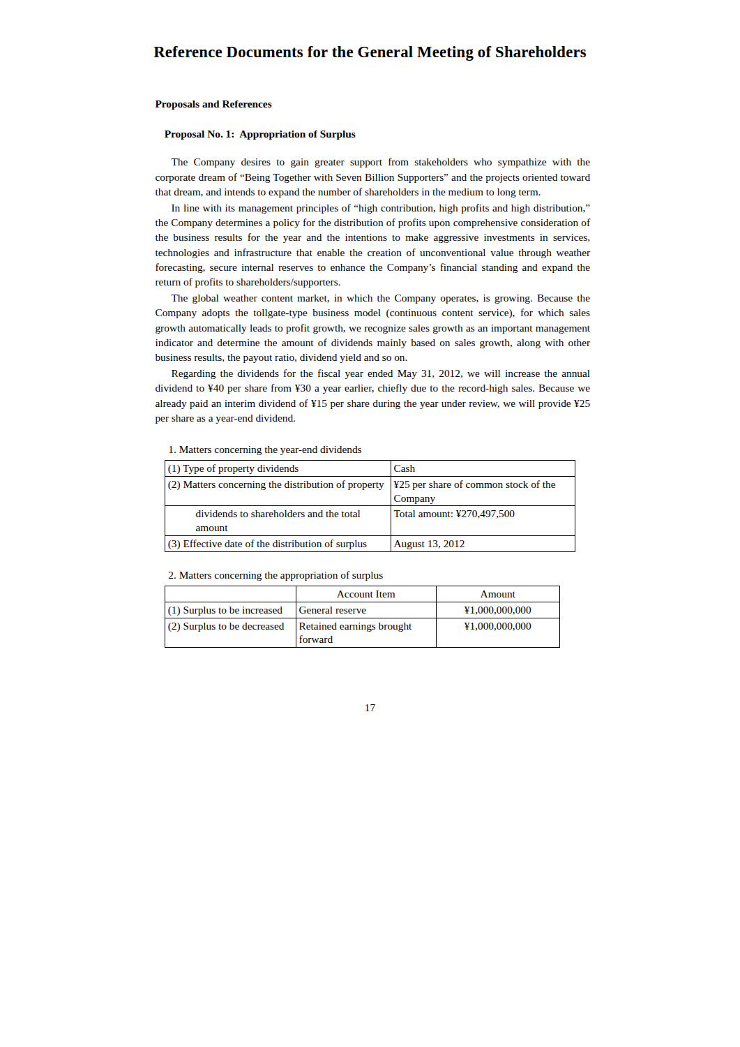Reference Documents for the General Meeting of Shareholders
Proposals and References
Proposal No. 1: Appropriation of Surplus
The Company desires to gain greater support from stakeholders who sympathize with the corporate dream of “Being Together with Seven Billion Supporters” and the projects oriented toward that dream, and intends to expand the number of shareholders in the medium to long term.
In line with its management principles of “high contribution, high profits and high distribution,” the Company determines a policy for the distribution of profits upon comprehensive consideration of the business results for the year and the intentions to make aggressive investments in services, technologies and infrastructure that enable the creation of unconventional value through weather forecasting, secure internal reserves to enhance the Company’s financial standing and expand the return of profits to shareholders/supporters.
The global weather content market, in which the Company operates, is growing. Because the Company adopts the tollgate-type business model (continuous content service), for which sales growth automatically leads to profit growth, we recognize sales growth as an important management indicator and determine the amount of dividends mainly based on sales growth, along with other business results, the payout ratio, dividend yield and so on.
Regarding the dividends for the fiscal year ended May 31, 2012, we will increase the annual dividend to ¥40 per share from ¥30 a year earlier, chiefly due to the record-high sales. Because we already paid an interim dividend of ¥15 per share during the year under review, we will provide ¥25 per share as a year-end dividend.
1. Matters concerning the year-end dividends
| (1) Type of property dividends | Cash |
| (2) Matters concerning the distribution of property | ¥25 per share of common stock of the Company |
| dividends to shareholders and the total amount | Total amount: ¥270,497,500 |
| (3) Effective date of the distribution of surplus | August 13, 2012 |
2. Matters concerning the appropriation of surplus
| | Account Item | Amount |
| --- | --- | --- |
| (1) Surplus to be increased | General reserve | ¥1,000,000,000 |
| (2) Surplus to be decreased | Retained earnings brought forward | ¥1,000,000,000 |
17